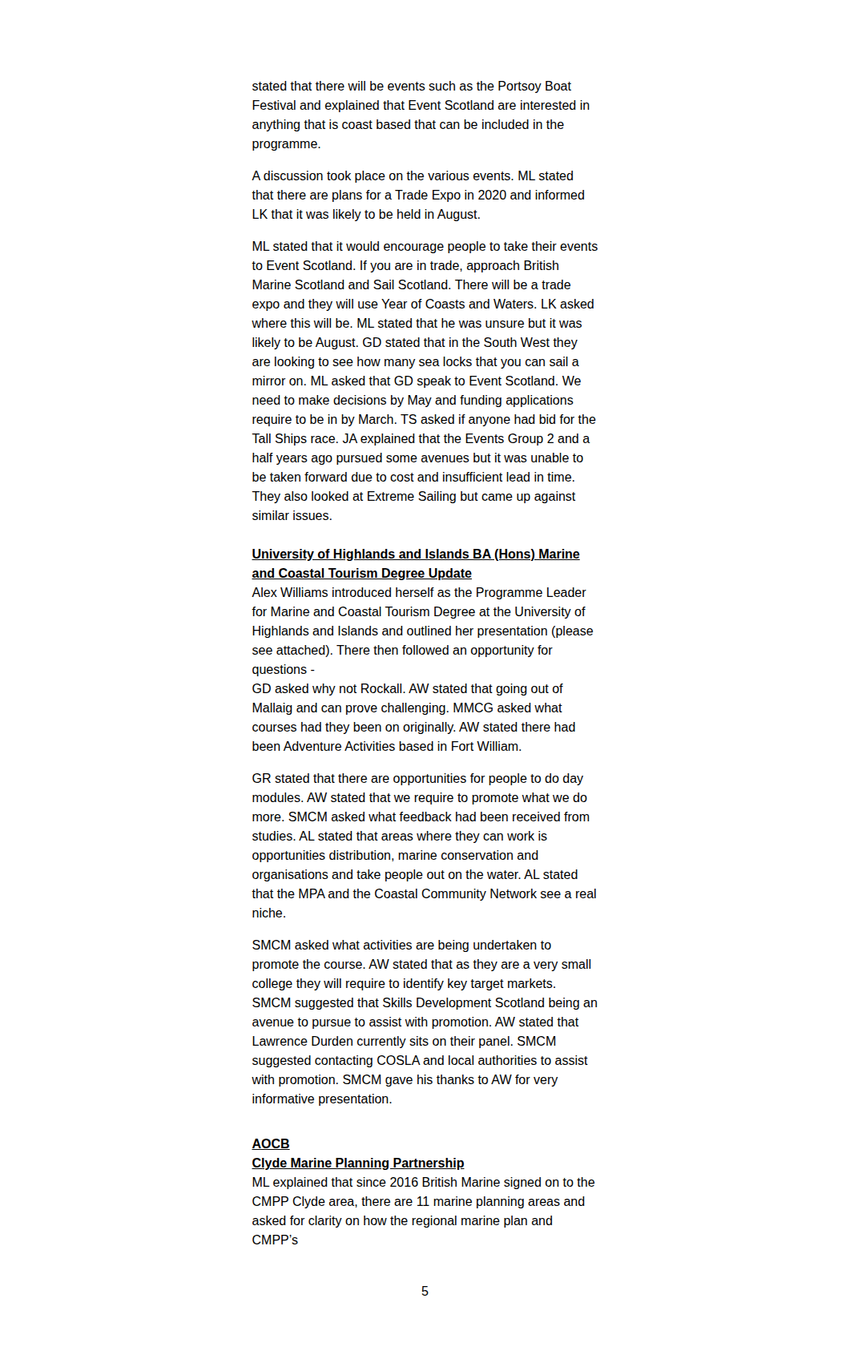stated that there will be events such as the Portsoy Boat Festival and explained that Event Scotland are interested in anything that is coast based that can be included in the programme.
A discussion took place on the various events. ML stated that there are plans for a Trade Expo in 2020 and informed LK that it was likely to be held in August.
ML stated that it would encourage people to take their events to Event Scotland. If you are in trade, approach British Marine Scotland and Sail Scotland. There will be a trade expo and they will use Year of Coasts and Waters. LK asked where this will be. ML stated that he was unsure but it was likely to be August. GD stated that in the South West they are looking to see how many sea locks that you can sail a mirror on. ML asked that GD speak to Event Scotland. We need to make decisions by May and funding applications require to be in by March. TS asked if anyone had bid for the Tall Ships race. JA explained that the Events Group 2 and a half years ago pursued some avenues but it was unable to be taken forward due to cost and insufficient lead in time. They also looked at Extreme Sailing but came up against similar issues.
University of Highlands and Islands BA (Hons) Marine and Coastal Tourism Degree Update
Alex Williams introduced herself as the Programme Leader for Marine and Coastal Tourism Degree at the University of Highlands and Islands and outlined her presentation (please see attached). There then followed an opportunity for questions -
GD asked why not Rockall. AW stated that going out of Mallaig and can prove challenging. MMCG asked what courses had they been on originally. AW stated there had been Adventure Activities based in Fort William.
GR stated that there are opportunities for people to do day modules. AW stated that we require to promote what we do more. SMCM asked what feedback had been received from studies. AL stated that areas where they can work is opportunities distribution, marine conservation and organisations and take people out on the water. AL stated that the MPA and the Coastal Community Network see a real niche.
SMCM asked what activities are being undertaken to promote the course. AW stated that as they are a very small college they will require to identify key target markets. SMCM suggested that Skills Development Scotland being an avenue to pursue to assist with promotion. AW stated that Lawrence Durden currently sits on their panel. SMCM suggested contacting COSLA and local authorities to assist with promotion. SMCM gave his thanks to AW for very informative presentation.
AOCB
Clyde Marine Planning Partnership
ML explained that since 2016 British Marine signed on to the CMPP Clyde area, there are 11 marine planning areas and asked for clarity on how the regional marine plan and CMPP’s
5